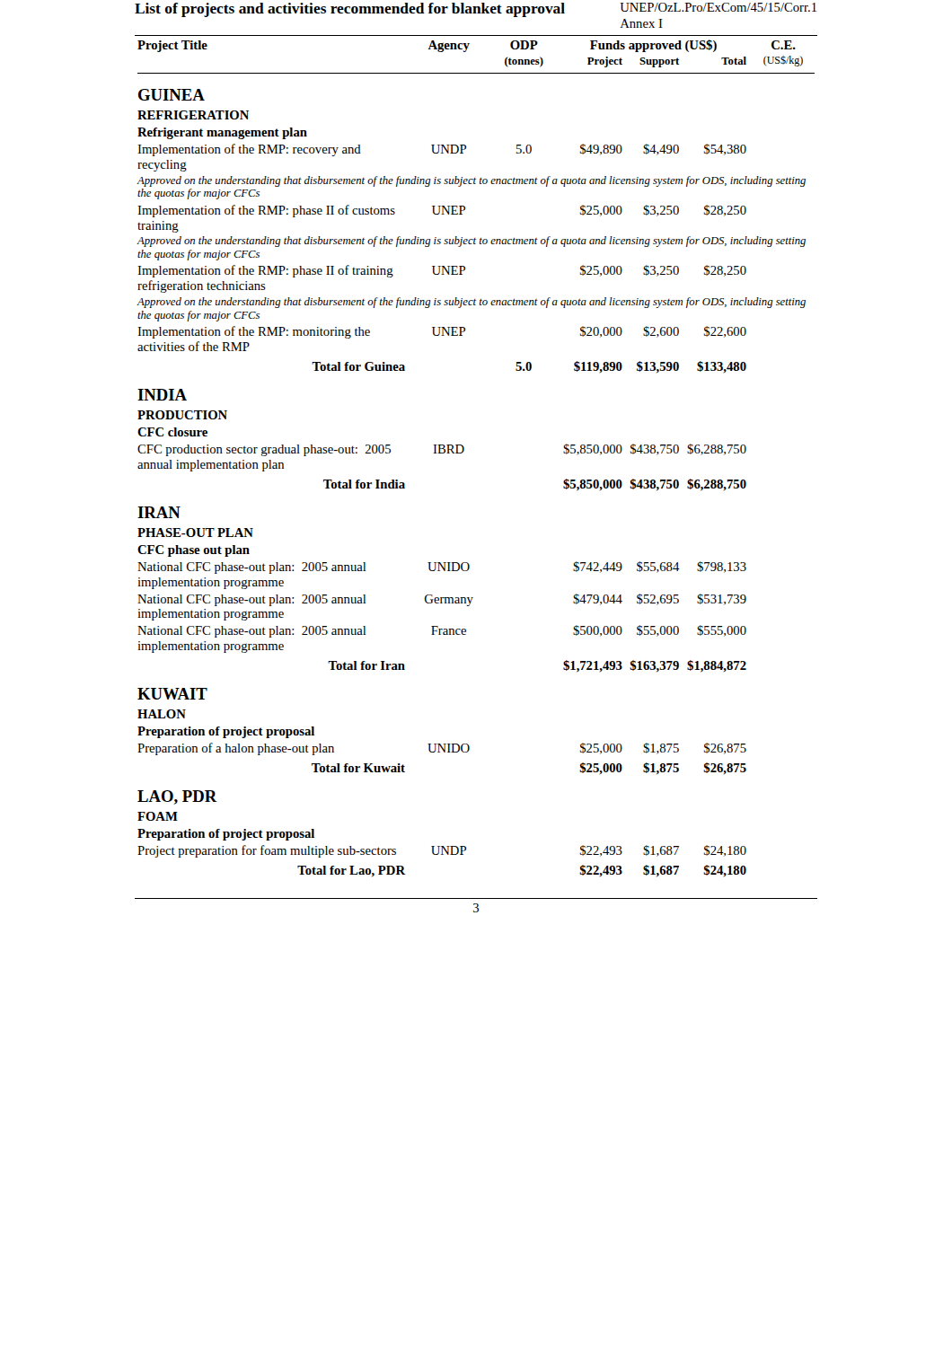List of projects and activities recommended for blanket approval
UNEP/OzL.Pro/ExCom/45/15/Corr.1
Annex I
| Project Title | Agency | ODP | Funds approved (US$) | C.E. |
| --- | --- | --- | --- | --- |
| | | (tonnes) | Project | Support | Total | (US$/kg) |
| GUINEA |
| REFRIGERATION |
| Refrigerant management plan |
| Implementation of the RMP: recovery and recycling | UNDP | 5.0 | $49,890 | $4,490 | $54,380 | |
| Approved on the understanding that disbursement of the funding is subject to enactment of a quota and licensing system for ODS, including setting the quotas for major CFCs |
| Implementation of the RMP: phase II of customs training | UNEP | | $25,000 | $3,250 | $28,250 | |
| Approved on the understanding that disbursement of the funding is subject to enactment of a quota and licensing system for ODS, including setting the quotas for major CFCs |
| Implementation of the RMP: phase II of training refrigeration technicians | UNEP | | $25,000 | $3,250 | $28,250 | |
| Approved on the understanding that disbursement of the funding is subject to enactment of a quota and licensing system for ODS, including setting the quotas for major CFCs |
| Implementation of the RMP: monitoring the activities of the RMP | UNEP | | $20,000 | $2,600 | $22,600 | |
| Total for Guinea | | 5.0 | $119,890 | $13,590 | $133,480 | |
| INDIA |
| PRODUCTION |
| CFC closure |
| CFC production sector gradual phase-out: 2005 annual implementation plan | IBRD | | $5,850,000 | $438,750 | $6,288,750 | |
| Total for India | | | $5,850,000 | $438,750 | $6,288,750 | |
| IRAN |
| PHASE-OUT PLAN |
| CFC phase out plan |
| National CFC phase-out plan: 2005 annual implementation programme | UNIDO | | $742,449 | $55,684 | $798,133 | |
| National CFC phase-out plan: 2005 annual implementation programme | Germany | | $479,044 | $52,695 | $531,739 | |
| National CFC phase-out plan: 2005 annual implementation programme | France | | $500,000 | $55,000 | $555,000 | |
| Total for Iran | | | $1,721,493 | $163,379 | $1,884,872 | |
| KUWAIT |
| HALON |
| Preparation of project proposal |
| Preparation of a halon phase-out plan | UNIDO | | $25,000 | $1,875 | $26,875 | |
| Total for Kuwait | | | $25,000 | $1,875 | $26,875 | |
| LAO, PDR |
| FOAM |
| Preparation of project proposal |
| Project preparation for foam multiple sub-sectors | UNDP | | $22,493 | $1,687 | $24,180 | |
| Total for Lao, PDR | | | $22,493 | $1,687 | $24,180 | |
3